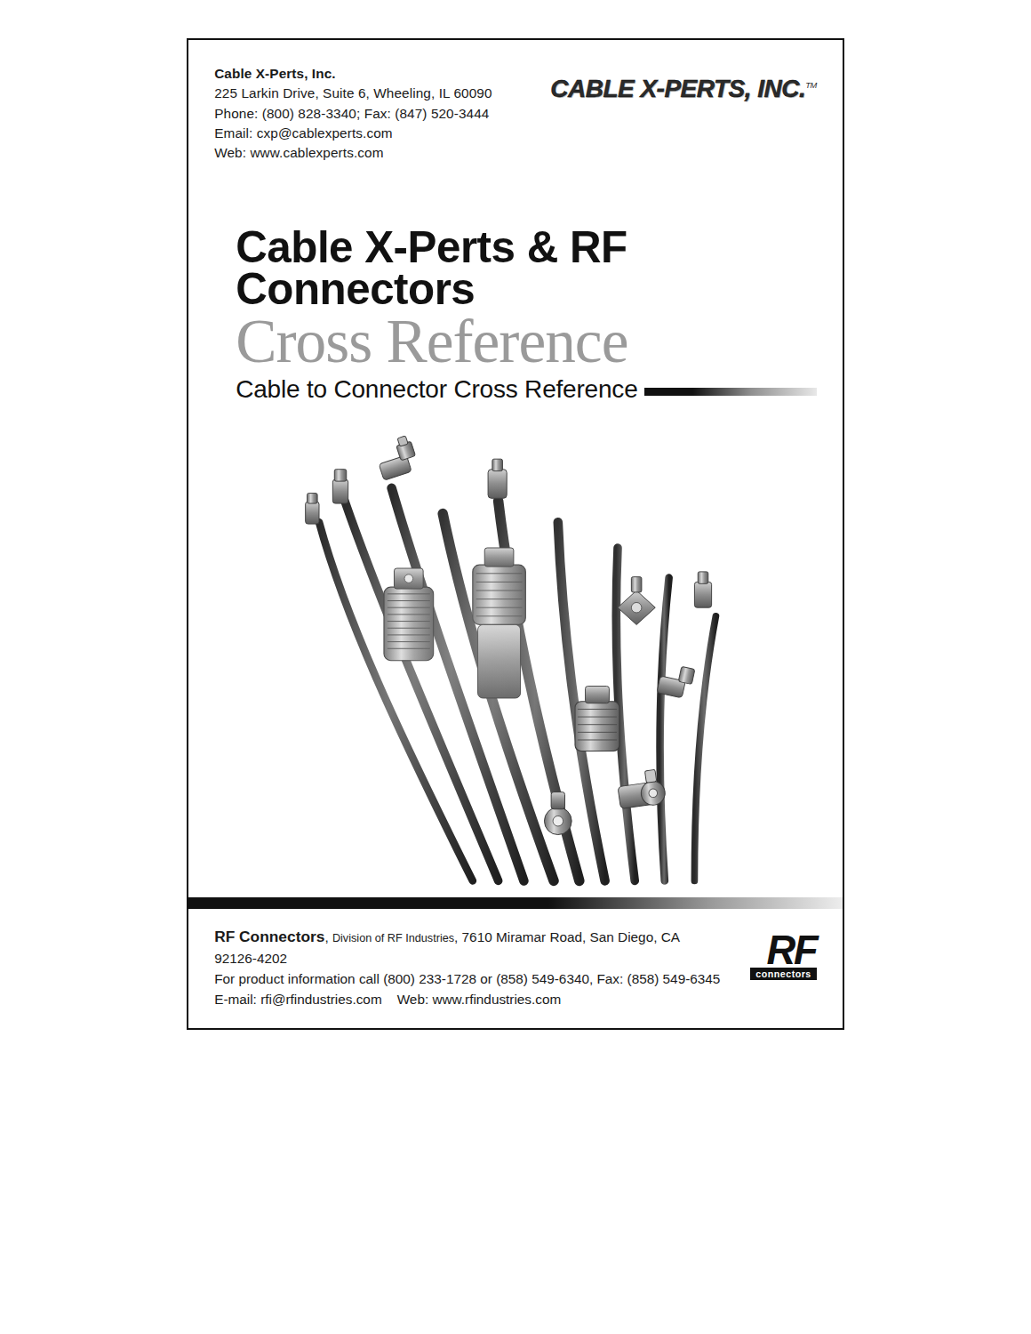Cable X-Perts, Inc.
225 Larkin Drive, Suite 6, Wheeling, IL 60090
Phone: (800) 828-3340; Fax: (847) 520-3444
Email: cxp@cablexperts.com Web: www.cablexperts.com
CABLE X-PERTS, INC.TM
Cable X-Perts & RF Connectors
Cross Reference
Cable to Connector Cross Reference
RF Connectors, Division of RF Industries, 7610 Miramar Road, San Diego, CA 92126-4202
For product information call (800) 233-1728 or (858) 549-6340, Fax: (858) 549-6345
E-mail: rfi@rfindustries.com Web: www.rfindustries.com
RF
connectors